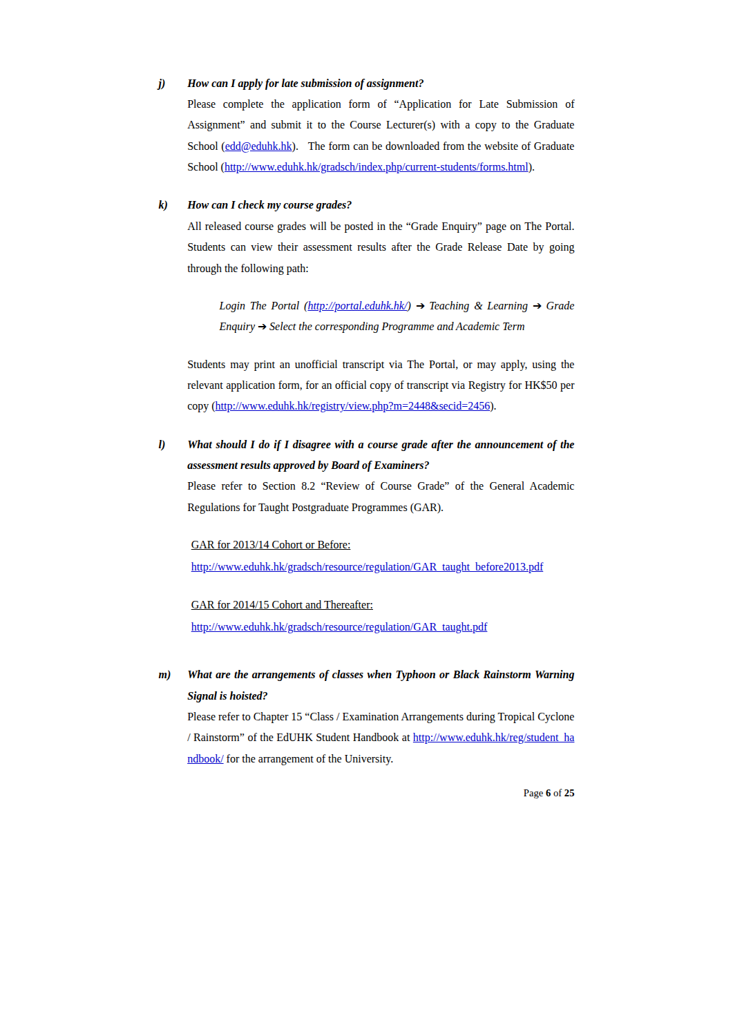j)
How can I apply for late submission of assignment?
Please complete the application form of “Application for Late Submission of Assignment” and submit it to the Course Lecturer(s) with a copy to the Graduate School (edd@eduhk.hk). The form can be downloaded from the website of Graduate School (http://www.eduhk.hk/gradsch/index.php/current-students/forms.html).
k)
How can I check my course grades?
All released course grades will be posted in the “Grade Enquiry” page on The Portal. Students can view their assessment results after the Grade Release Date by going through the following path:
Login The Portal (http://portal.eduhk.hk/) ➔ Teaching & Learning ➔ Grade Enquiry ➔ Select the corresponding Programme and Academic Term
Students may print an unofficial transcript via The Portal, or may apply, using the relevant application form, for an official copy of transcript via Registry for HK$50 per copy (http://www.eduhk.hk/registry/view.php?m=2448&secid=2456).
l)
What should I do if I disagree with a course grade after the announcement of the assessment results approved by Board of Examiners?
Please refer to Section 8.2 “Review of Course Grade” of the General Academic Regulations for Taught Postgraduate Programmes (GAR).
GAR for 2013/14 Cohort or Before:
http://www.eduhk.hk/gradsch/resource/regulation/GAR_taught_before2013.pdf
GAR for 2014/15 Cohort and Thereafter:
http://www.eduhk.hk/gradsch/resource/regulation/GAR_taught.pdf
m)
What are the arrangements of classes when Typhoon or Black Rainstorm Warning Signal is hoisted?
Please refer to Chapter 15 “Class / Examination Arrangements during Tropical Cyclone / Rainstorm” of the EdUHK Student Handbook at http://www.eduhk.hk/reg/student_handbook/ for the arrangement of the University.
Page 6 of 25